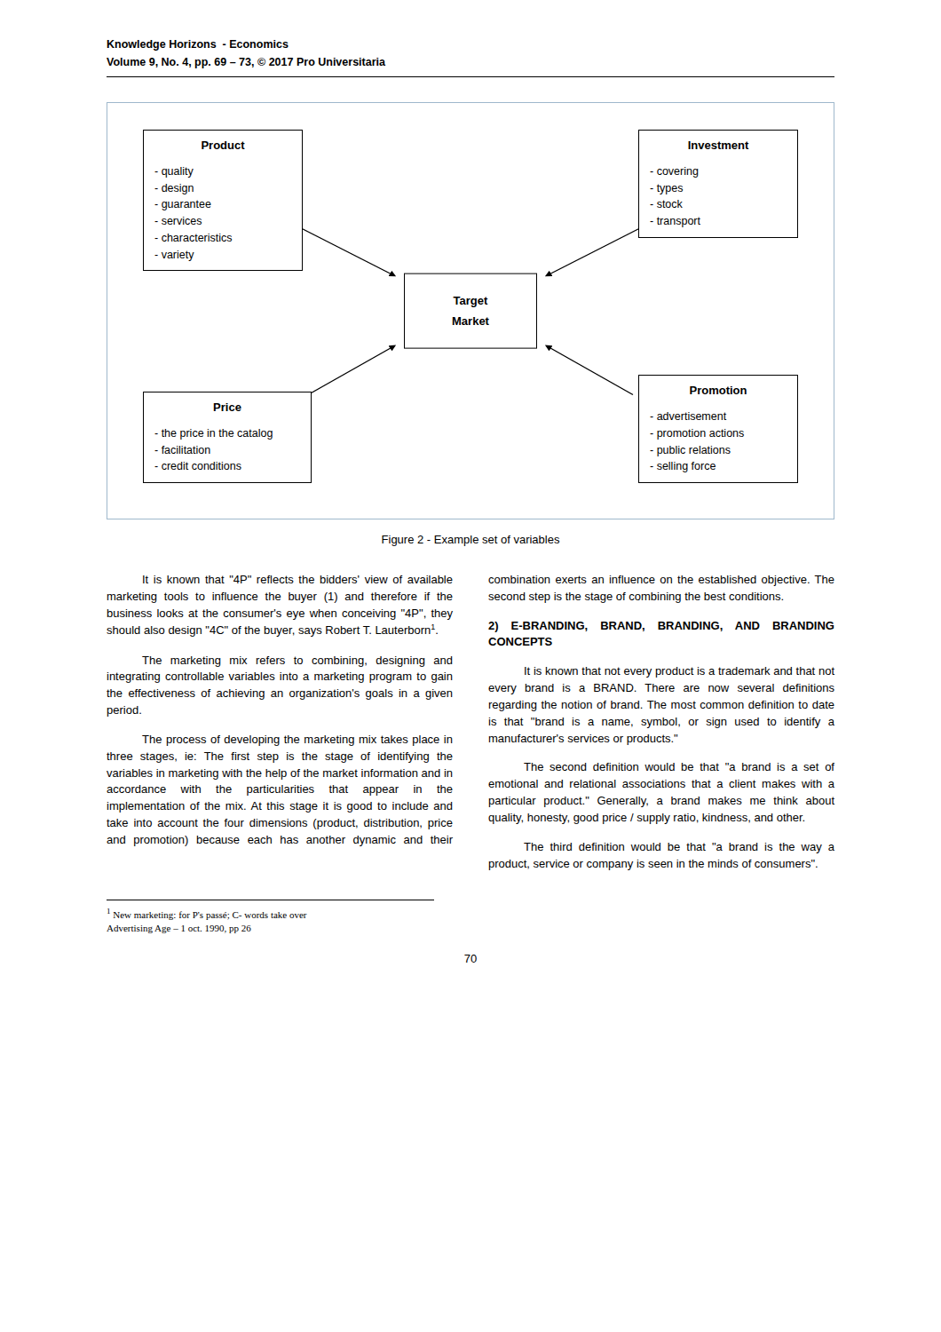Knowledge Horizons - Economics
Volume 9, No. 4, pp. 69 – 73, © 2017 Pro Universitaria
Product
quality
design
guarantee
services
characteristics
variety
Investment
covering
types
stock
transport
Target
Market
Price
the price in the catalog
facilitation
credit conditions
Promotion
advertisement
promotion actions
public relations
selling force
Figure 2 - Example set of variables
It is known that "4P" reflects the bidders' view of available marketing tools to influence the buyer (1) and therefore if the business looks at the consumer's eye when conceiving "4P", they should also design "4C" of the buyer, says Robert T. Lauterborn1.
The marketing mix refers to combining, designing and integrating controllable variables into a marketing program to gain the effectiveness of achieving an organization's goals in a given period.
The process of developing the marketing mix takes place in three stages, ie: The first step is the stage of identifying the variables in marketing with the help of the market information and in accordance with the particularities that appear in the implementation of the mix. At this stage it is good to include and take into account the four dimensions (product, distribution, price and promotion) because each has another dynamic and their combination exerts an influence on the established objective. The second step is the stage of combining the best conditions.
2) E-BRANDING, BRAND, BRANDING, AND BRANDING CONCEPTS
It is known that not every product is a trademark and that not every brand is a BRAND. There are now several definitions regarding the notion of brand. The most common definition to date is that "brand is a name, symbol, or sign used to identify a manufacturer's services or products."
The second definition would be that "a brand is a set of emotional and relational associations that a client makes with a particular product." Generally, a brand makes me think about quality, honesty, good price / supply ratio, kindness, and other.
The third definition would be that "a brand is the way a product, service or company is seen in the minds of consumers".
1 New marketing: for P's passé; C- words take over
Advertising Age – 1 oct. 1990, pp 26
70